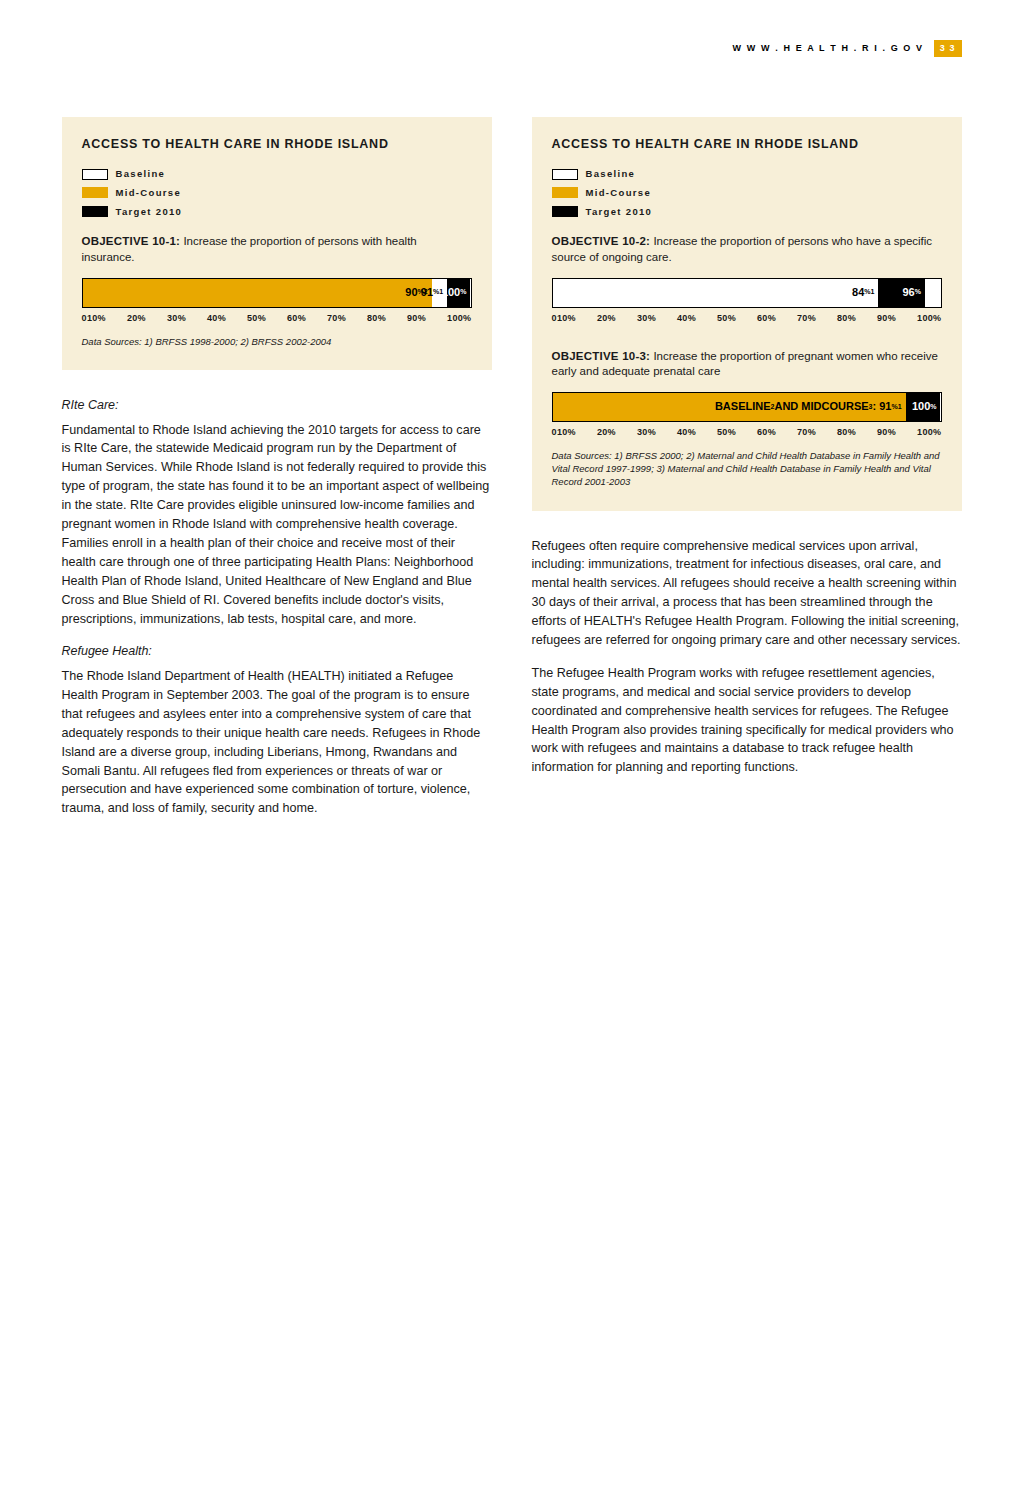W W W . H E A L T H . R I . G O V 3 3
Access to Health Care in Rhode Island
Baseline
Mid-Course
Target 2010
OBJECTIVE 10-1: Increase the proportion of persons with health insurance.
90%2
91%1
100%
010% 20% 30% 40% 50% 60% 70% 80% 90% 100%
Data Sources: 1) BRFSS 1998-2000; 2) BRFSS 2002-2004
RIte Care:
Fundamental to Rhode Island achieving the 2010 targets for access to care is RIte Care, the statewide Medicaid program run by the Department of Human Services. While Rhode Island is not federally required to provide this type of program, the state has found it to be an important aspect of wellbeing in the state. RIte Care provides eligible uninsured low-income families and pregnant women in Rhode Island with comprehensive health coverage. Families enroll in a health plan of their choice and receive most of their health care through one of three participating Health Plans: Neighborhood Health Plan of Rhode Island, United Healthcare of New England and Blue Cross and Blue Shield of RI. Covered benefits include doctor's visits, prescriptions, immunizations, lab tests, hospital care, and more.
Refugee Health:
The Rhode Island Department of Health (HEALTH) initiated a Refugee Health Program in September 2003. The goal of the program is to ensure that refugees and asylees enter into a comprehensive system of care that adequately responds to their unique health care needs. Refugees in Rhode Island are a diverse group, including Liberians, Hmong, Rwandans and Somali Bantu. All refugees fled from experiences or threats of war or persecution and have experienced some combination of torture, violence, trauma, and loss of family, security and home.
Access to Health Care in Rhode Island
Baseline
Mid-Course
Target 2010
OBJECTIVE 10-2: Increase the proportion of persons who have a specific source of ongoing care.
84%1
96%
010% 20% 30% 40% 50% 60% 70% 80% 90% 100%
OBJECTIVE 10-3: Increase the proportion of pregnant women who receive early and adequate prenatal care
BASELINE2 AND MIDCOURSE3: 91%1
100%
010% 20% 30% 40% 50% 60% 70% 80% 90% 100%
Data Sources: 1) BRFSS 2000; 2) Maternal and Child Health Database in Family Health and Vital Record 1997-1999; 3) Maternal and Child Health Database in Family Health and Vital Record 2001-2003
Refugees often require comprehensive medical services upon arrival, including: immunizations, treatment for infectious diseases, oral care, and mental health services. All refugees should receive a health screening within 30 days of their arrival, a process that has been streamlined through the efforts of HEALTH's Refugee Health Program. Following the initial screening, refugees are referred for ongoing primary care and other necessary services.
The Refugee Health Program works with refugee resettlement agencies, state programs, and medical and social service providers to develop coordinated and comprehensive health services for refugees. The Refugee Health Program also provides training specifically for medical providers who work with refugees and maintains a database to track refugee health information for planning and reporting functions.